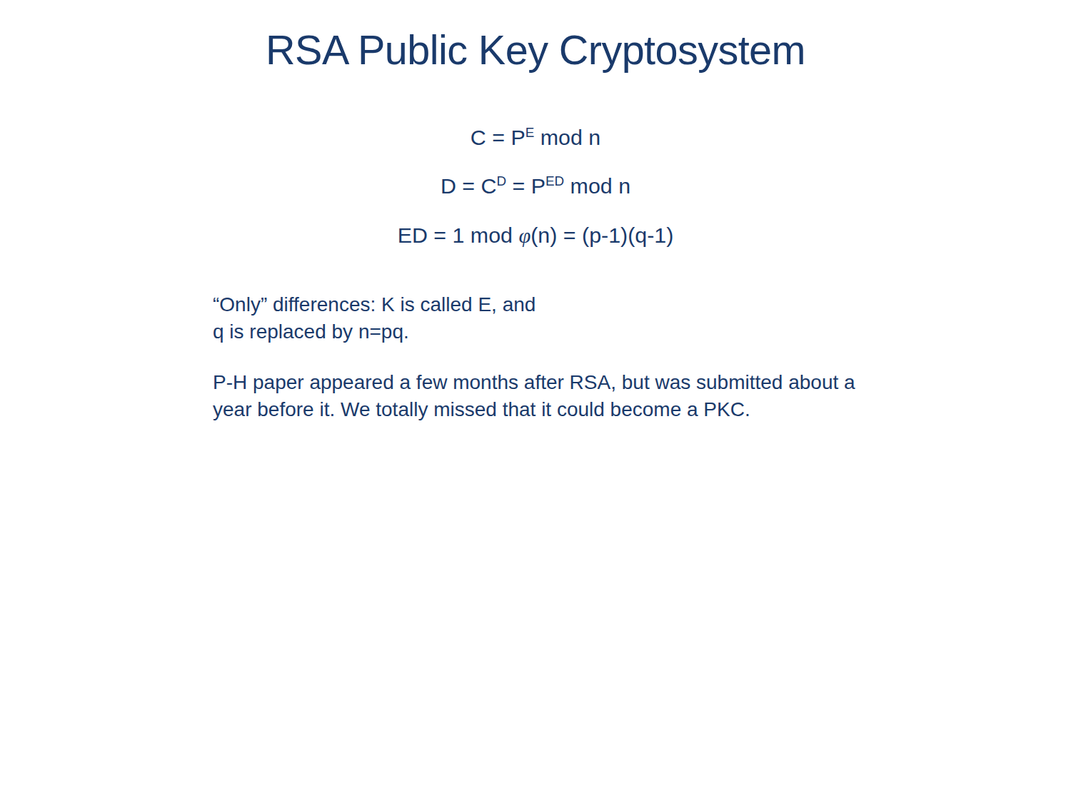RSA Public Key Cryptosystem
C = PE mod n
D = CD = PED mod n
ED = 1 mod φ(n) = (p-1)(q-1)
“Only” differences: K is called E, and
q is replaced by n=pq.
P-H paper appeared a few months after RSA, but was submitted about a year before it. We totally missed that it could become a PKC.